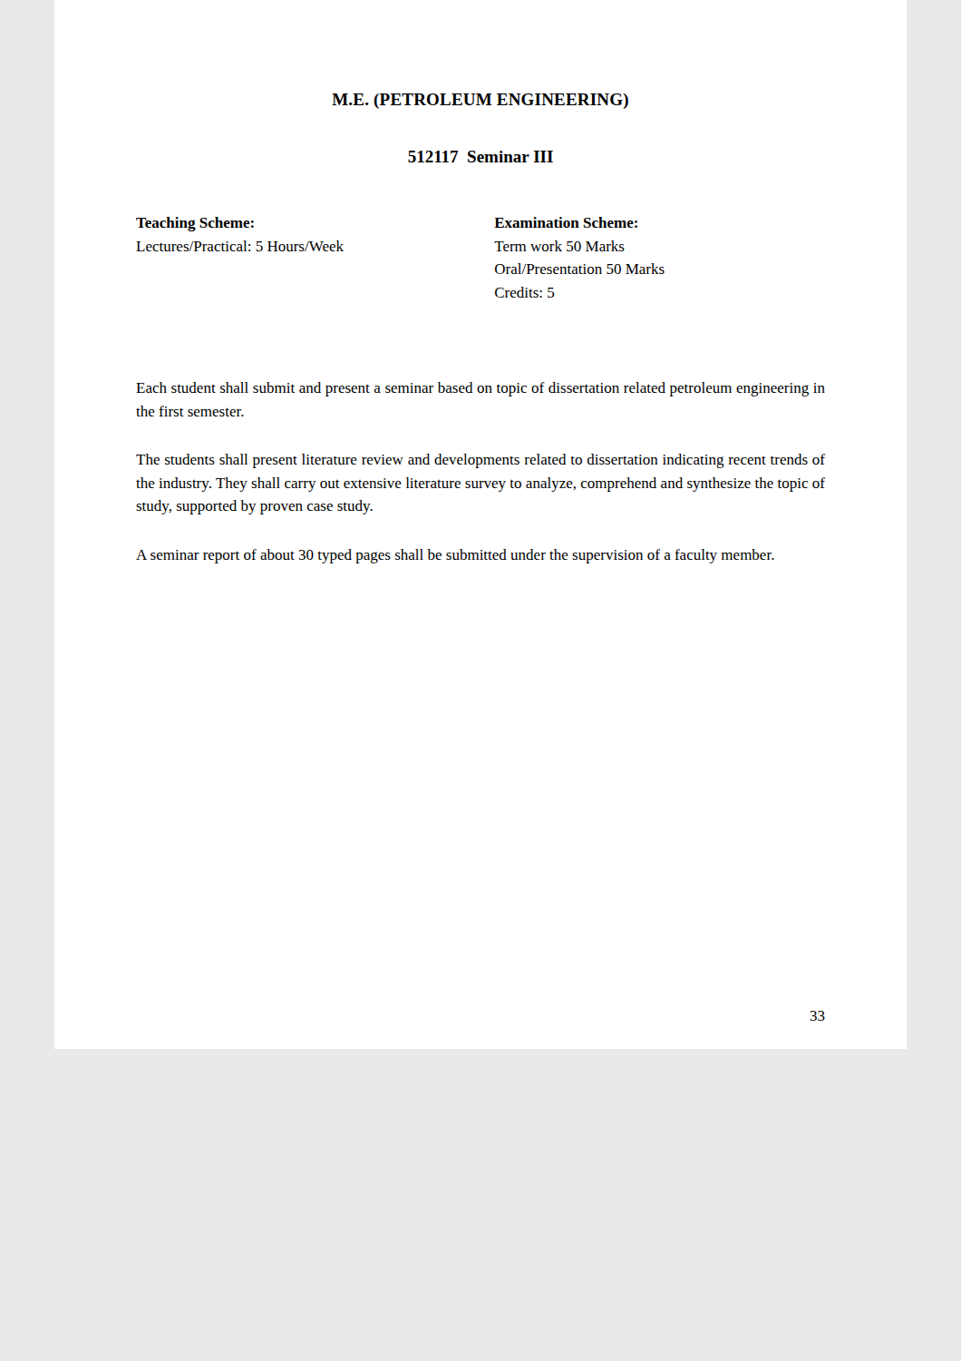M.E. (PETROLEUM ENGINEERING)
512117 Seminar III
Teaching Scheme:
Lectures/Practical: 5 Hours/Week
Examination Scheme:
Term work 50 Marks
Oral/Presentation 50 Marks
Credits: 5
Each student shall submit and present a seminar based on topic of dissertation related petroleum engineering in the first semester.
The students shall present literature review and developments related to dissertation indicating recent trends of the industry. They shall carry out extensive literature survey to analyze, comprehend and synthesize the topic of study, supported by proven case study.
A seminar report of about 30 typed pages shall be submitted under the supervision of a faculty member.
33